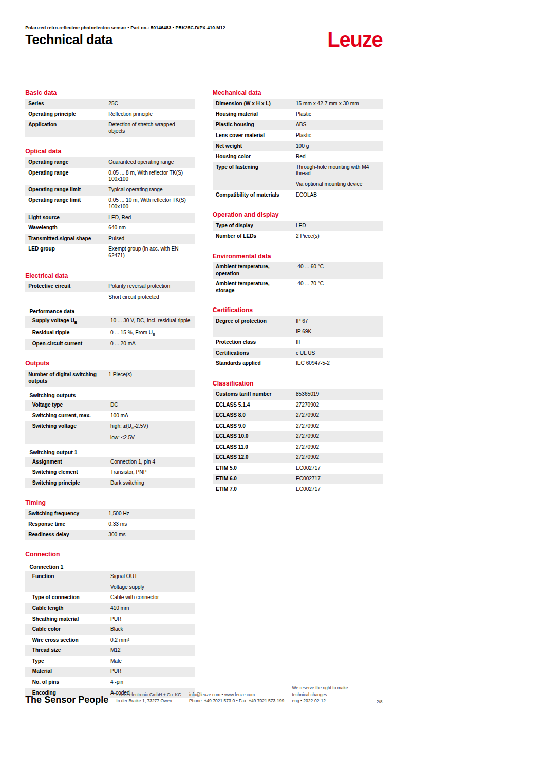Polarized retro-reflective photoelectric sensor • Part no.: 50146483 • PRK25C.D/PX-410-M12
Technical data
Leuze
Basic data
| Series | 25C |
| Operating principle | Reflection principle |
| Application | Detection of stretch-wrapped objects |
Optical data
| Operating range | Guaranteed operating range |
| Operating range | 0.05 ... 8 m, With reflector TK(S) 100x100 |
| Operating range limit | Typical operating range |
| Operating range limit | 0.05 ... 10 m, With reflector TK(S) 100x100 |
| Light source | LED, Red |
| Wavelength | 640 nm |
| Transmitted-signal shape | Pulsed |
| LED group | Exempt group (in acc. with EN 62471) |
Electrical data
| Protective circuit | Polarity reversal protection |
| | Short circuit protected |
Performance data
| Supply voltage U B | 10 ... 30 V, DC, Incl. residual ripple |
| Residual ripple | 0 ... 15 %, From U B |
| Open-circuit current | 0 ... 20 mA |
Outputs
| Number of digital switching outputs | 1 Piece(s) |
Switching outputs
| Voltage type | DC |
| Switching current, max. | 100 mA |
| Switching voltage | high: ≥(U B -2.5V) |
| | low: ≤2.5V |
Switching output 1
| Assignment | Connection 1, pin 4 |
| Switching element | Transistor, PNP |
| Switching principle | Dark switching |
Timing
| Switching frequency | 1,500 Hz |
| Response time | 0.33 ms |
| Readiness delay | 300 ms |
Connection
Connection 1
| Function | Signal OUT |
| | Voltage supply |
| Type of connection | Cable with connector |
| Cable length | 410 mm |
| Sheathing material | PUR |
| Cable color | Black |
| Wire cross section | 0.2 mm² |
| Thread size | M12 |
| Type | Male |
| Material | PUR |
| No. of pins | 4 -pin |
| Encoding | A-coded |
Mechanical data
| Dimension (W x H x L) | 15 mm x 42.7 mm x 30 mm |
| Housing material | Plastic |
| Plastic housing | ABS |
| Lens cover material | Plastic |
| Net weight | 100 g |
| Housing color | Red |
| Type of fastening | Through-hole mounting with M4 thread |
| | Via optional mounting device |
| Compatibility of materials | ECOLAB |
Operation and display
| Type of display | LED |
| Number of LEDs | 2 Piece(s) |
Environmental data
| Ambient temperature, operation | -40 ... 60 °C |
| Ambient temperature, storage | -40 ... 70 °C |
Certifications
| Degree of protection | IP 67 |
| | IP 69K |
| Protection class | III |
| Certifications | c UL US |
| Standards applied | IEC 60947-5-2 |
Classification
| Customs tariff number | 85365019 |
| ECLASS 5.1.4 | 27270902 |
| ECLASS 8.0 | 27270902 |
| ECLASS 9.0 | 27270902 |
| ECLASS 10.0 | 27270902 |
| ECLASS 11.0 | 27270902 |
| ECLASS 12.0 | 27270902 |
| ETIM 5.0 | EC002717 |
| ETIM 6.0 | EC002717 |
| ETIM 7.0 | EC002717 |
The Sensor People
Leuze electronic GmbH + Co. KG
In der Braike 1, 73277 Owen
info@leuze.com • www.leuze.com
Phone: +49 7021 573-0 • Fax: +49 7021 573-199
We reserve the right to make technical changes
eng • 2022-02-12
2/8